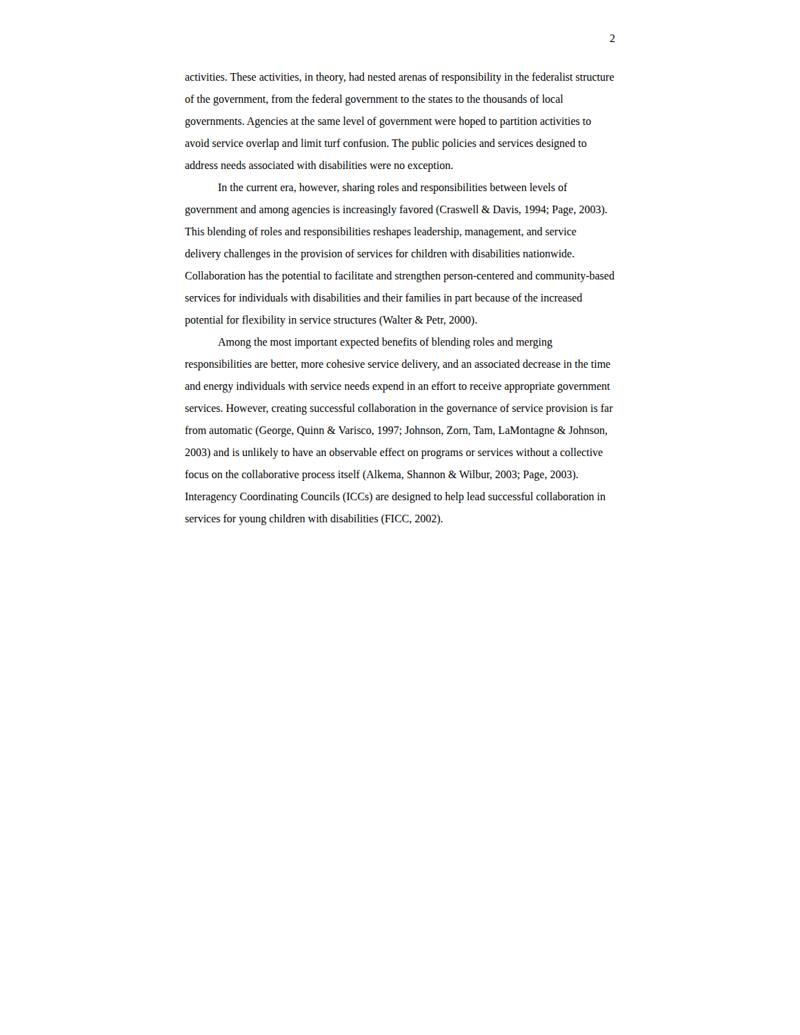2
activities. These activities, in theory, had nested arenas of responsibility in the federalist structure of the government, from the federal government to the states to the thousands of local governments. Agencies at the same level of government were hoped to partition activities to avoid service overlap and limit turf confusion. The public policies and services designed to address needs associated with disabilities were no exception.
In the current era, however, sharing roles and responsibilities between levels of government and among agencies is increasingly favored (Craswell & Davis, 1994; Page, 2003). This blending of roles and responsibilities reshapes leadership, management, and service delivery challenges in the provision of services for children with disabilities nationwide. Collaboration has the potential to facilitate and strengthen person-centered and community-based services for individuals with disabilities and their families in part because of the increased potential for flexibility in service structures (Walter & Petr, 2000).
Among the most important expected benefits of blending roles and merging responsibilities are better, more cohesive service delivery, and an associated decrease in the time and energy individuals with service needs expend in an effort to receive appropriate government services. However, creating successful collaboration in the governance of service provision is far from automatic (George, Quinn & Varisco, 1997; Johnson, Zorn, Tam, LaMontagne & Johnson, 2003) and is unlikely to have an observable effect on programs or services without a collective focus on the collaborative process itself (Alkema, Shannon & Wilbur, 2003; Page, 2003). Interagency Coordinating Councils (ICCs) are designed to help lead successful collaboration in services for young children with disabilities (FICC, 2002).